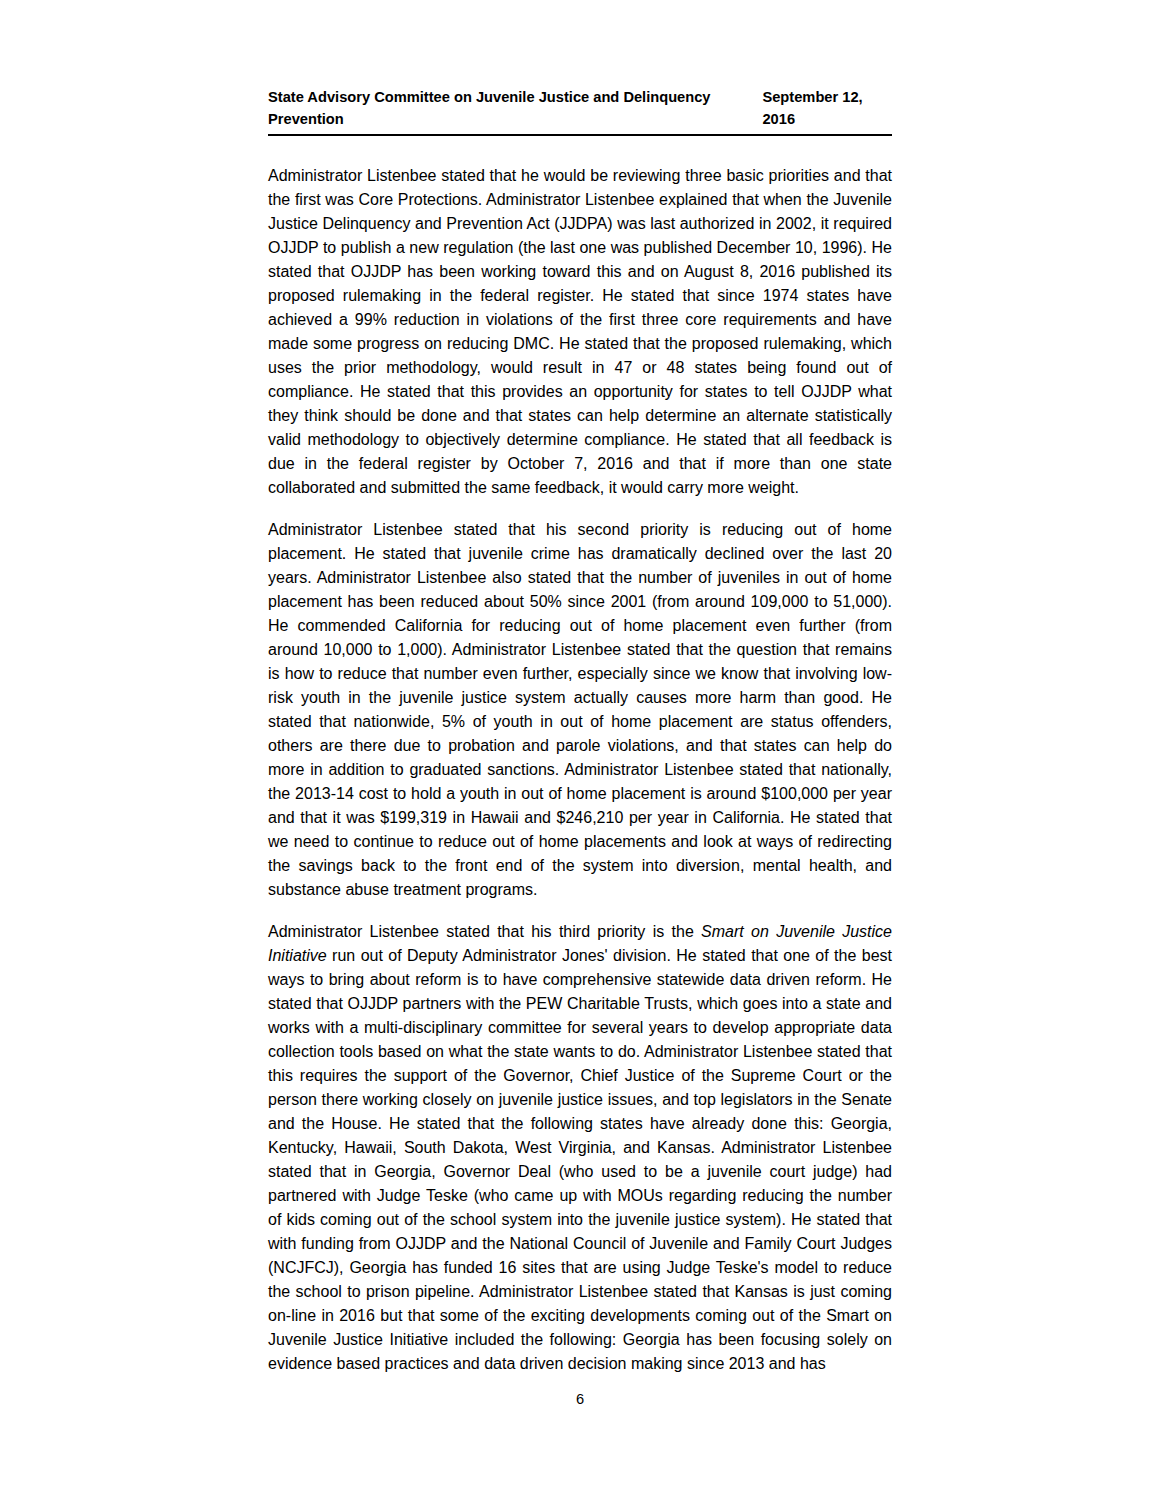State Advisory Committee on Juvenile Justice and Delinquency Prevention September 12, 2016
Administrator Listenbee stated that he would be reviewing three basic priorities and that the first was Core Protections. Administrator Listenbee explained that when the Juvenile Justice Delinquency and Prevention Act (JJDPA) was last authorized in 2002, it required OJJDP to publish a new regulation (the last one was published December 10, 1996). He stated that OJJDP has been working toward this and on August 8, 2016 published its proposed rulemaking in the federal register. He stated that since 1974 states have achieved a 99% reduction in violations of the first three core requirements and have made some progress on reducing DMC. He stated that the proposed rulemaking, which uses the prior methodology, would result in 47 or 48 states being found out of compliance. He stated that this provides an opportunity for states to tell OJJDP what they think should be done and that states can help determine an alternate statistically valid methodology to objectively determine compliance. He stated that all feedback is due in the federal register by October 7, 2016 and that if more than one state collaborated and submitted the same feedback, it would carry more weight.
Administrator Listenbee stated that his second priority is reducing out of home placement. He stated that juvenile crime has dramatically declined over the last 20 years. Administrator Listenbee also stated that the number of juveniles in out of home placement has been reduced about 50% since 2001 (from around 109,000 to 51,000). He commended California for reducing out of home placement even further (from around 10,000 to 1,000). Administrator Listenbee stated that the question that remains is how to reduce that number even further, especially since we know that involving low-risk youth in the juvenile justice system actually causes more harm than good. He stated that nationwide, 5% of youth in out of home placement are status offenders, others are there due to probation and parole violations, and that states can help do more in addition to graduated sanctions. Administrator Listenbee stated that nationally, the 2013-14 cost to hold a youth in out of home placement is around $100,000 per year and that it was $199,319 in Hawaii and $246,210 per year in California. He stated that we need to continue to reduce out of home placements and look at ways of redirecting the savings back to the front end of the system into diversion, mental health, and substance abuse treatment programs.
Administrator Listenbee stated that his third priority is the Smart on Juvenile Justice Initiative run out of Deputy Administrator Jones' division. He stated that one of the best ways to bring about reform is to have comprehensive statewide data driven reform. He stated that OJJDP partners with the PEW Charitable Trusts, which goes into a state and works with a multi-disciplinary committee for several years to develop appropriate data collection tools based on what the state wants to do. Administrator Listenbee stated that this requires the support of the Governor, Chief Justice of the Supreme Court or the person there working closely on juvenile justice issues, and top legislators in the Senate and the House. He stated that the following states have already done this: Georgia, Kentucky, Hawaii, South Dakota, West Virginia, and Kansas. Administrator Listenbee stated that in Georgia, Governor Deal (who used to be a juvenile court judge) had partnered with Judge Teske (who came up with MOUs regarding reducing the number of kids coming out of the school system into the juvenile justice system). He stated that with funding from OJJDP and the National Council of Juvenile and Family Court Judges (NCJFCJ), Georgia has funded 16 sites that are using Judge Teske's model to reduce the school to prison pipeline. Administrator Listenbee stated that Kansas is just coming on-line in 2016 but that some of the exciting developments coming out of the Smart on Juvenile Justice Initiative included the following: Georgia has been focusing solely on evidence based practices and data driven decision making since 2013 and has
6